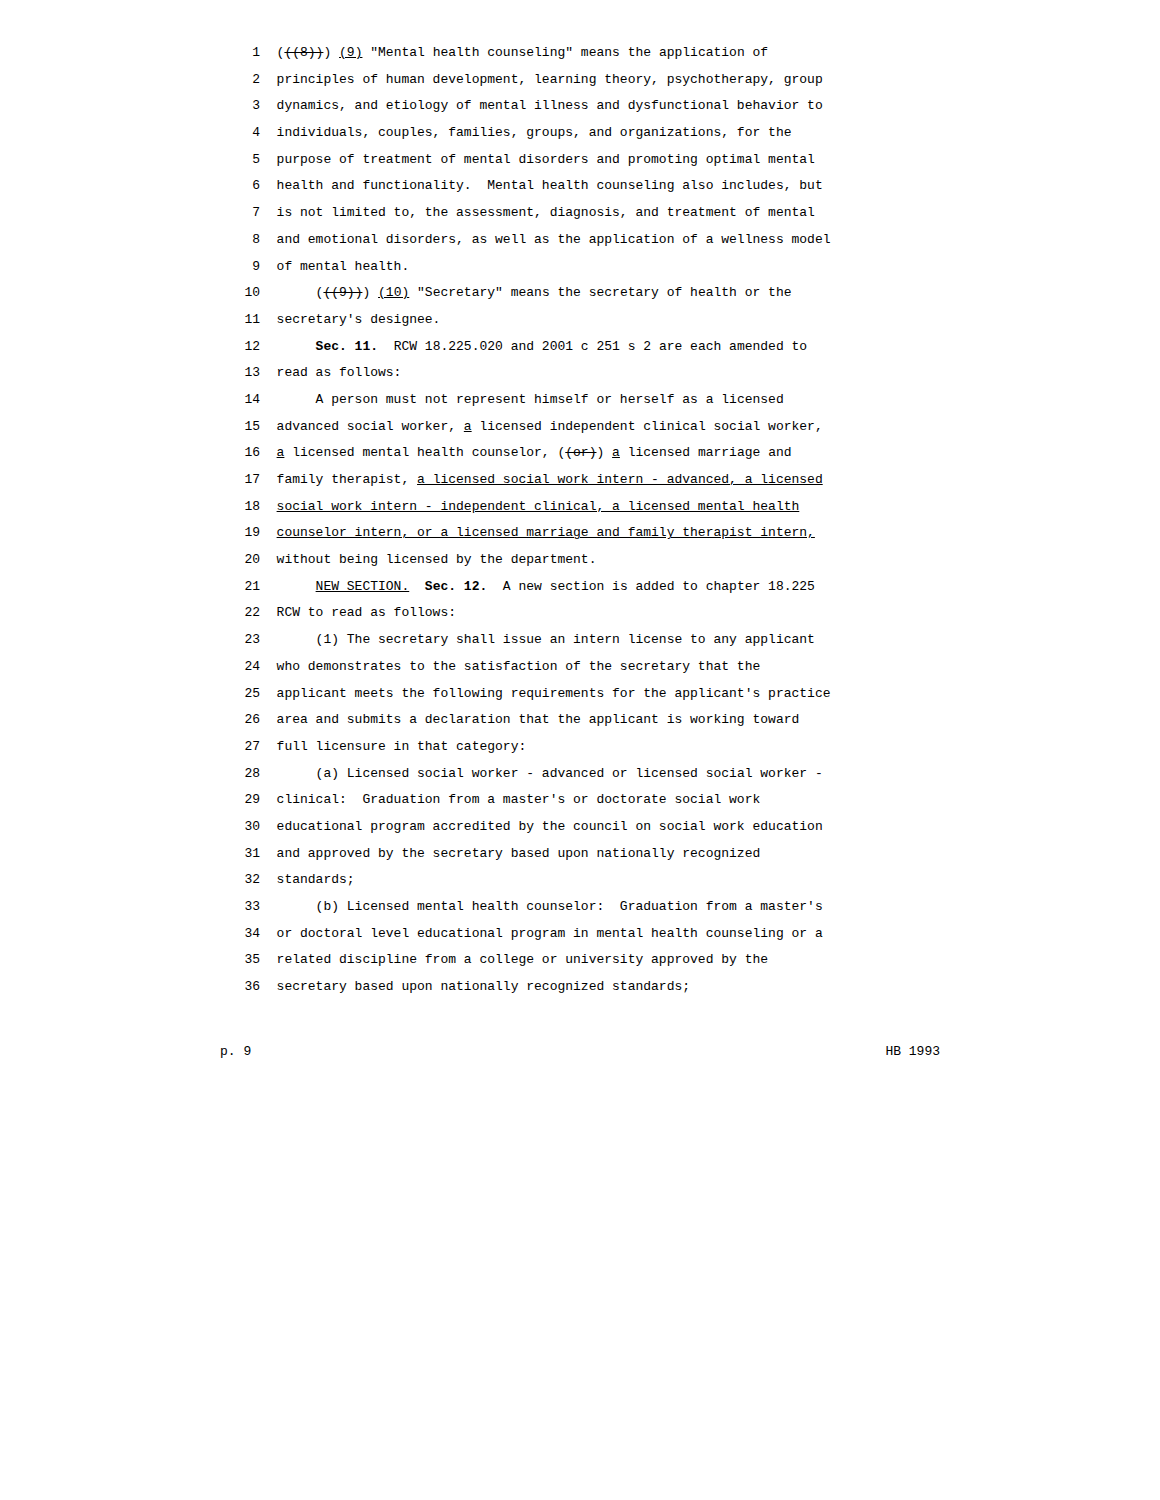| 1 | ( ((8)) ) (9) "Mental health counseling" means the application of |
| 2 | principles of human development, learning theory, psychotherapy, group |
| 3 | dynamics, and etiology of mental illness and dysfunctional behavior to |
| 4 | individuals, couples, families, groups, and organizations, for the |
| 5 | purpose of treatment of mental disorders and promoting optimal mental |
| 6 | health and functionality. Mental health counseling also includes, but |
| 7 | is not limited to, the assessment, diagnosis, and treatment of mental |
| 8 | and emotional disorders, as well as the application of a wellness model |
| 9 | of mental health. |
| 10 | ( ((9)) ) (10) "Secretary" means the secretary of health or the |
| 11 | secretary's designee. |
| 12 | Sec. 11. RCW 18.225.020 and 2001 c 251 s 2 are each amended to |
| 13 | read as follows: |
| 14 | A person must not represent himself or herself as a licensed |
| 15 | advanced social worker, a licensed independent clinical social worker, |
| 16 | a licensed mental health counselor, ( (or) ) a licensed marriage and |
| 17 | family therapist, a licensed social work intern - advanced, a licensed |
| 18 | social work intern - independent clinical, a licensed mental health |
| 19 | counselor intern, or a licensed marriage and family therapist intern, |
| 20 | without being licensed by the department. |
| 21 | NEW SECTION. Sec. 12. A new section is added to chapter 18.225 |
| 22 | RCW to read as follows: |
| 23 | (1) The secretary shall issue an intern license to any applicant |
| 24 | who demonstrates to the satisfaction of the secretary that the |
| 25 | applicant meets the following requirements for the applicant's practice |
| 26 | area and submits a declaration that the applicant is working toward |
| 27 | full licensure in that category: |
| 28 | (a) Licensed social worker - advanced or licensed social worker - |
| 29 | clinical: Graduation from a master's or doctorate social work |
| 30 | educational program accredited by the council on social work education |
| 31 | and approved by the secretary based upon nationally recognized |
| 32 | standards; |
| 33 | (b) Licensed mental health counselor: Graduation from a master's |
| 34 | or doctoral level educational program in mental health counseling or a |
| 35 | related discipline from a college or university approved by the |
| 36 | secretary based upon nationally recognized standards; |
p. 9 HB 1993